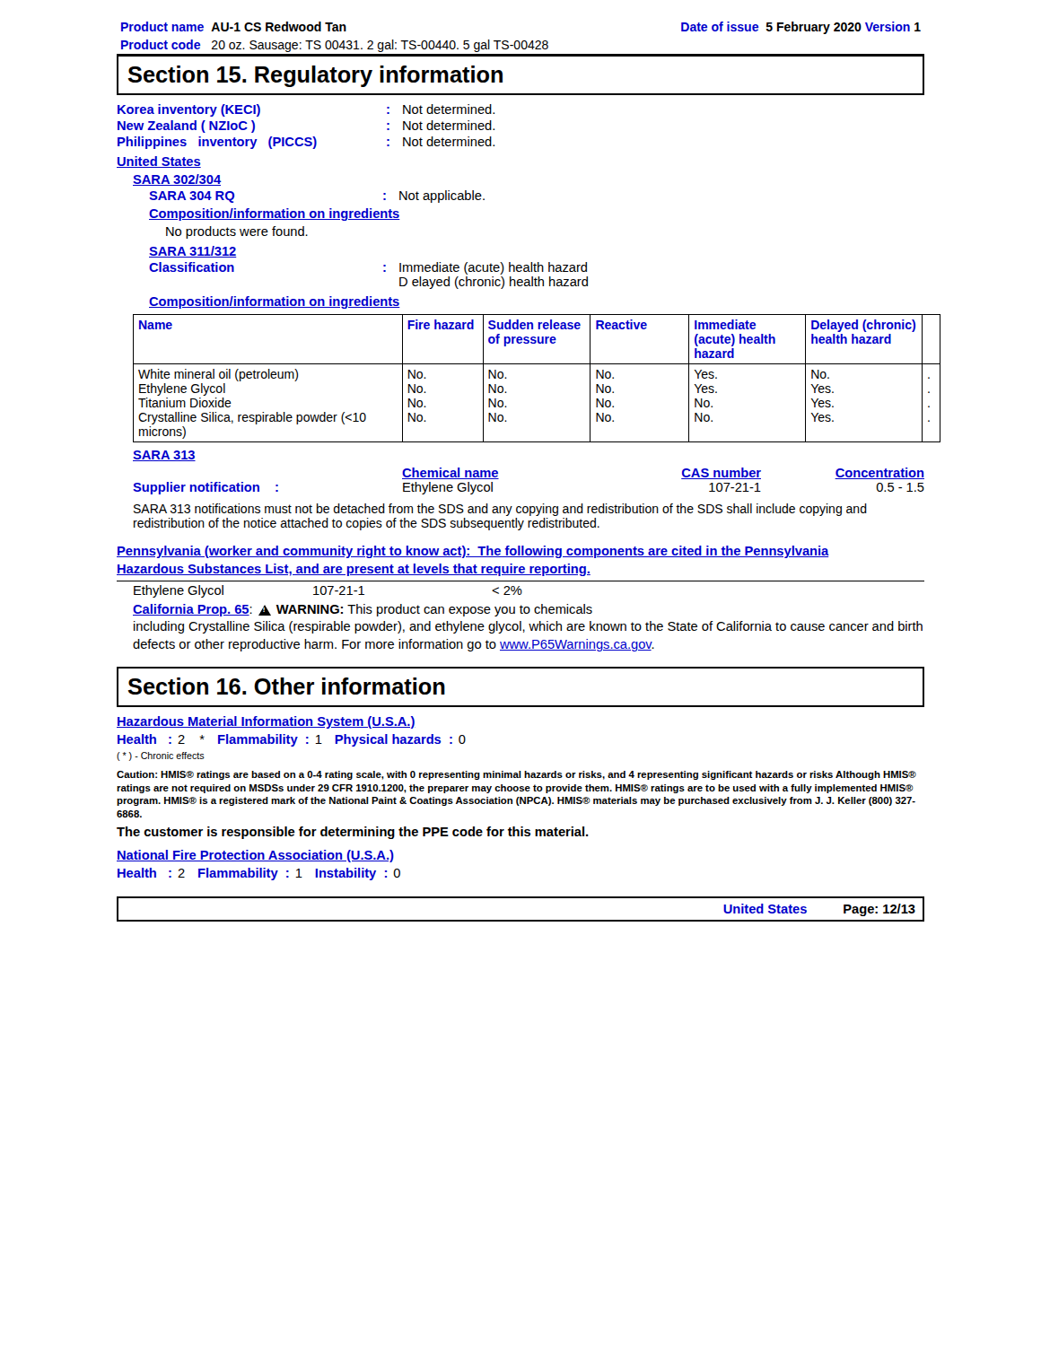| Product name | AU-1 CS Redwood Tan | Date of issue 5 February 2020 Version 1 |
| Product code | 20 oz. Sausage: TS 00431. 2 gal: TS-00440. 5 gal TS-00428 |
Section 15. Regulatory information
Korea inventory (KECI)
:
Not determined.
New Zealand ( NZIoC )
:
Not determined.
Philippines inventory (PICCS)
:
Not determined.
United States
SARA 302/304
SARA 304 RQ
:
Not applicable.
Composition/information on ingredients
No products were found.
SARA 311/312
Classification
:
Immediate (acute) health hazard
D elayed (chronic) health hazard
Composition/information on ingredients
| Name | Fire hazard | Sudden release of pressure | Reactive | Immediate (acute) health hazard | Delayed (chronic) health hazard | |
| --- | --- | --- | --- | --- | --- | --- |
| White mineral oil (petroleum) Ethylene Glycol Titanium Dioxide Crystalline Silica, respirable powder (<10 microns) | No. No. No. No. | No. No. No. No. | No. No. No. No. | Yes. Yes. No. No. | No. Yes. Yes. Yes. | . . . . |
SARA 313
Chemical name
CAS number
Concentration
Supplier notification :
Ethylene Glycol
107-21-1
0.5 - 1.5
SARA 313 notifications must not be detached from the SDS and any copying and redistribution of the SDS shall include copying and redistribution of the notice attached to copies of the SDS subsequently redistributed.
Pennsylvania (worker and community right to know act): The following components are cited in the Pennsylvania
Hazardous Substances List, and are present at levels that require reporting.
Ethylene Glycol
107-21-1
< 2%
California Prop. 65: WARNING: This product can expose you to chemicals
including Crystalline Silica (respirable powder), and ethylene glycol, which are known to the State of California to cause cancer and birth defects or other reproductive harm. For more information go to www.P65Warnings.ca.gov.
Section 16. Other information
Hazardous Material Information System (U.S.A.)
Health :2 * Flammability :1 Physical hazards :0
( * ) - Chronic effects
Caution: HMIS® ratings are based on a 0-4 rating scale, with 0 representing minimal hazards or risks, and 4 representing significant hazards or risks Although HMIS® ratings are not required on MSDSs under 29 CFR 1910.1200, the preparer may choose to provide them. HMIS® ratings are to be used with a fully implemented HMIS® program. HMIS® is a registered mark of the National Paint & Coatings Association (NPCA). HMIS® materials may be purchased exclusively from J. J. Keller (800) 327-6868.
The customer is responsible for determining the PPE code for this material.
National Fire Protection Association (U.S.A.)
Health :2 Flammability :1 Instability :0
United States Page: 12/13